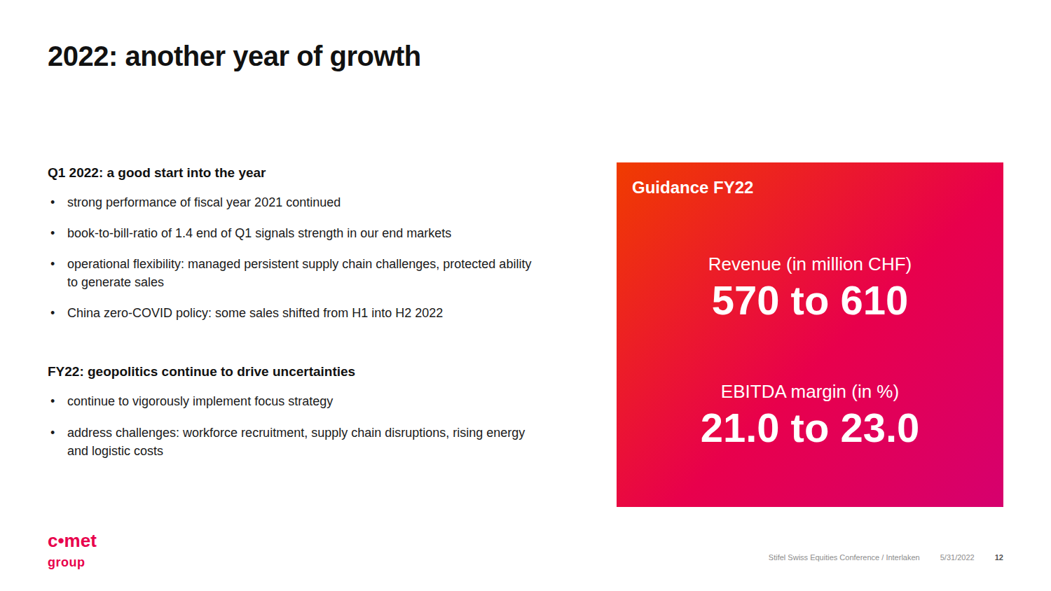2022: another year of growth
Q1 2022: a good start into the year
strong performance of fiscal year 2021 continued
book-to-bill-ratio of 1.4 end of Q1 signals strength in our end markets
operational flexibility: managed persistent supply chain challenges, protected ability to generate sales
China zero-COVID policy: some sales shifted from H1 into H2 2022
FY22: geopolitics continue to drive uncertainties
continue to vigorously implement focus strategy
address challenges: workforce recruitment, supply chain disruptions, rising energy and logistic costs
Guidance FY22
Revenue (in million CHF)
570 to 610
EBITDA margin (in %)
21.0 to 23.0
c•met
group
Stifel Swiss Equities Conference / Interlaken 5/31/2022 12